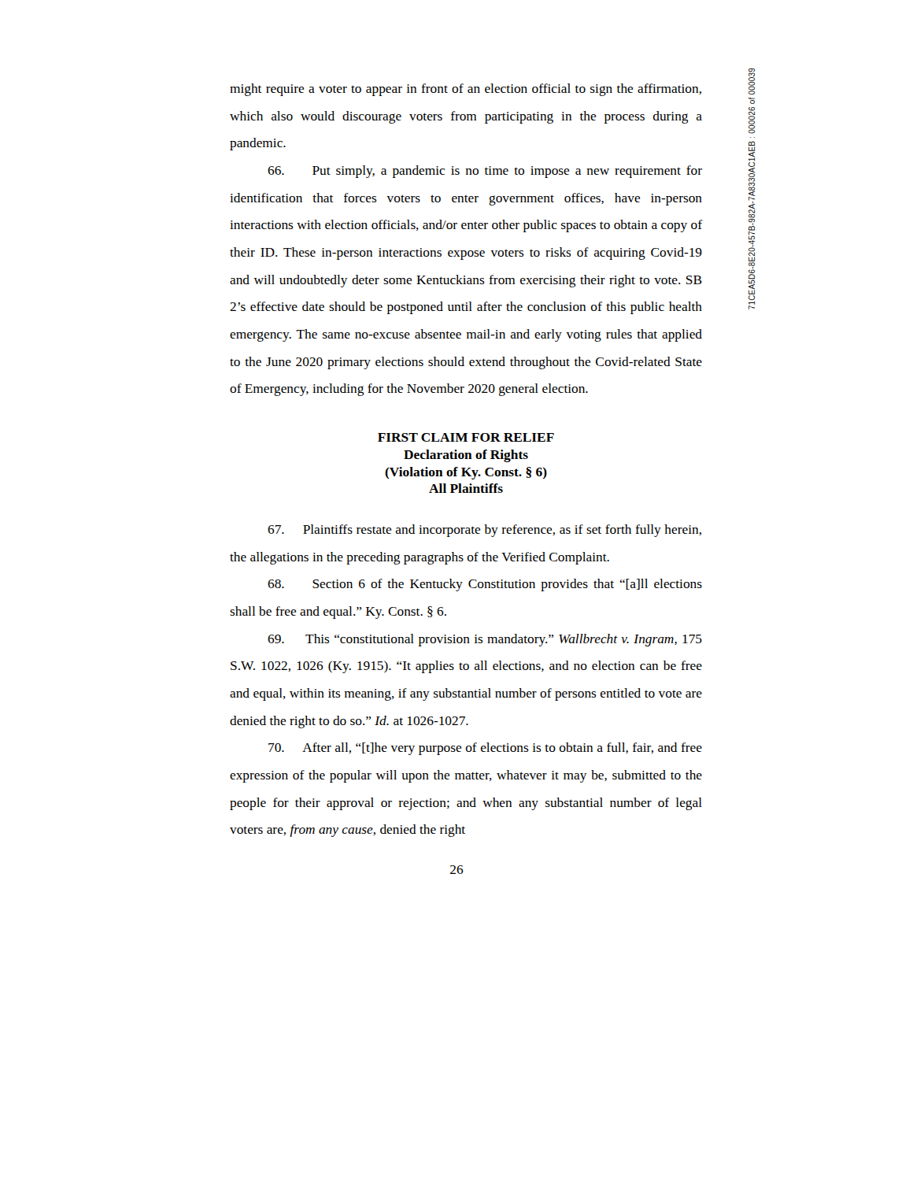71CEA5D6-8E20-457B-982A-7A8330AC1AEB : 000026 of 000039
might require a voter to appear in front of an election official to sign the affirmation, which also would discourage voters from participating in the process during a pandemic.
66. Put simply, a pandemic is no time to impose a new requirement for identification that forces voters to enter government offices, have in-person interactions with election officials, and/or enter other public spaces to obtain a copy of their ID. These in-person interactions expose voters to risks of acquiring Covid-19 and will undoubtedly deter some Kentuckians from exercising their right to vote. SB 2’s effective date should be postponed until after the conclusion of this public health emergency. The same no-excuse absentee mail-in and early voting rules that applied to the June 2020 primary elections should extend throughout the Covid-related State of Emergency, including for the November 2020 general election.
FIRST CLAIM FOR RELIEF
Declaration of Rights
(Violation of Ky. Const. § 6)
All Plaintiffs
67. Plaintiffs restate and incorporate by reference, as if set forth fully herein, the allegations in the preceding paragraphs of the Verified Complaint.
68. Section 6 of the Kentucky Constitution provides that “[a]ll elections shall be free and equal.” Ky. Const. § 6.
69. This “constitutional provision is mandatory.” Wallbrecht v. Ingram, 175 S.W. 1022, 1026 (Ky. 1915). “It applies to all elections, and no election can be free and equal, within its meaning, if any substantial number of persons entitled to vote are denied the right to do so.” Id. at 1026-1027.
70. After all, “[t]he very purpose of elections is to obtain a full, fair, and free expression of the popular will upon the matter, whatever it may be, submitted to the people for their approval or rejection; and when any substantial number of legal voters are, from any cause, denied the right
26